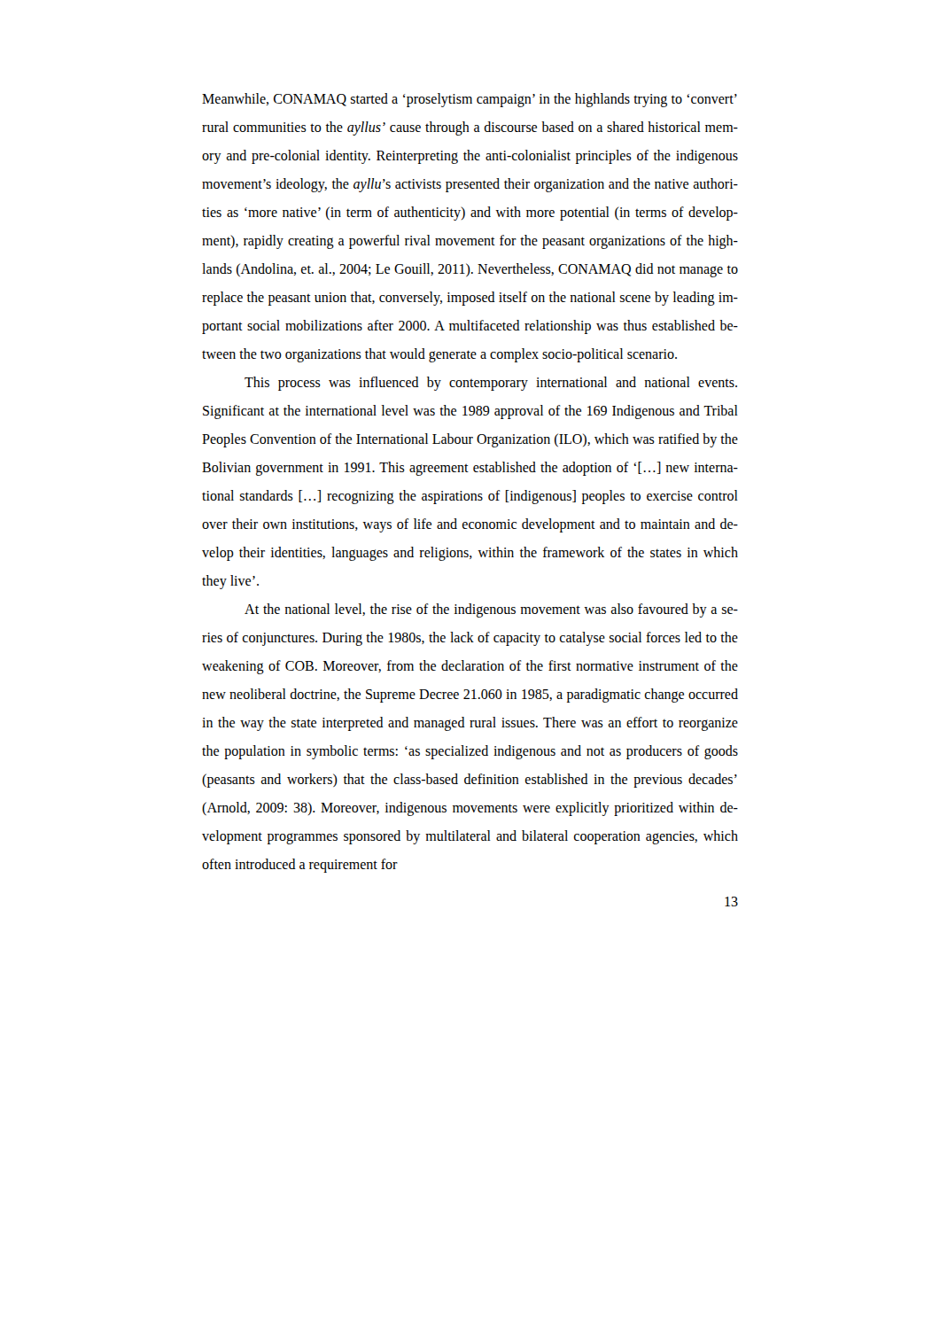Meanwhile, CONAMAQ started a ‘proselytism campaign’ in the highlands trying to ‘convert’ rural communities to the ayllus’ cause through a discourse based on a shared historical memory and pre-colonial identity. Reinterpreting the anti-colonialist principles of the indigenous movement’s ideology, the ayllu’s activists presented their organization and the native authorities as ‘more native’ (in term of authenticity) and with more potential (in terms of development), rapidly creating a powerful rival movement for the peasant organizations of the highlands (Andolina, et. al., 2004; Le Gouill, 2011). Nevertheless, CONAMAQ did not manage to replace the peasant union that, conversely, imposed itself on the national scene by leading important social mobilizations after 2000. A multifaceted relationship was thus established between the two organizations that would generate a complex socio-political scenario.
This process was influenced by contemporary international and national events. Significant at the international level was the 1989 approval of the 169 Indigenous and Tribal Peoples Convention of the International Labour Organization (ILO), which was ratified by the Bolivian government in 1991. This agreement established the adoption of ‘[…] new international standards […] recognizing the aspirations of [indigenous] peoples to exercise control over their own institutions, ways of life and economic development and to maintain and develop their identities, languages and religions, within the framework of the states in which they live’.
At the national level, the rise of the indigenous movement was also favoured by a series of conjunctures. During the 1980s, the lack of capacity to catalyse social forces led to the weakening of COB. Moreover, from the declaration of the first normative instrument of the new neoliberal doctrine, the Supreme Decree 21.060 in 1985, a paradigmatic change occurred in the way the state interpreted and managed rural issues. There was an effort to reorganize the population in symbolic terms: ‘as specialized indigenous and not as producers of goods (peasants and workers) that the class-based definition established in the previous decades’ (Arnold, 2009: 38). Moreover, indigenous movements were explicitly prioritized within development programmes sponsored by multilateral and bilateral cooperation agencies, which often introduced a requirement for
13